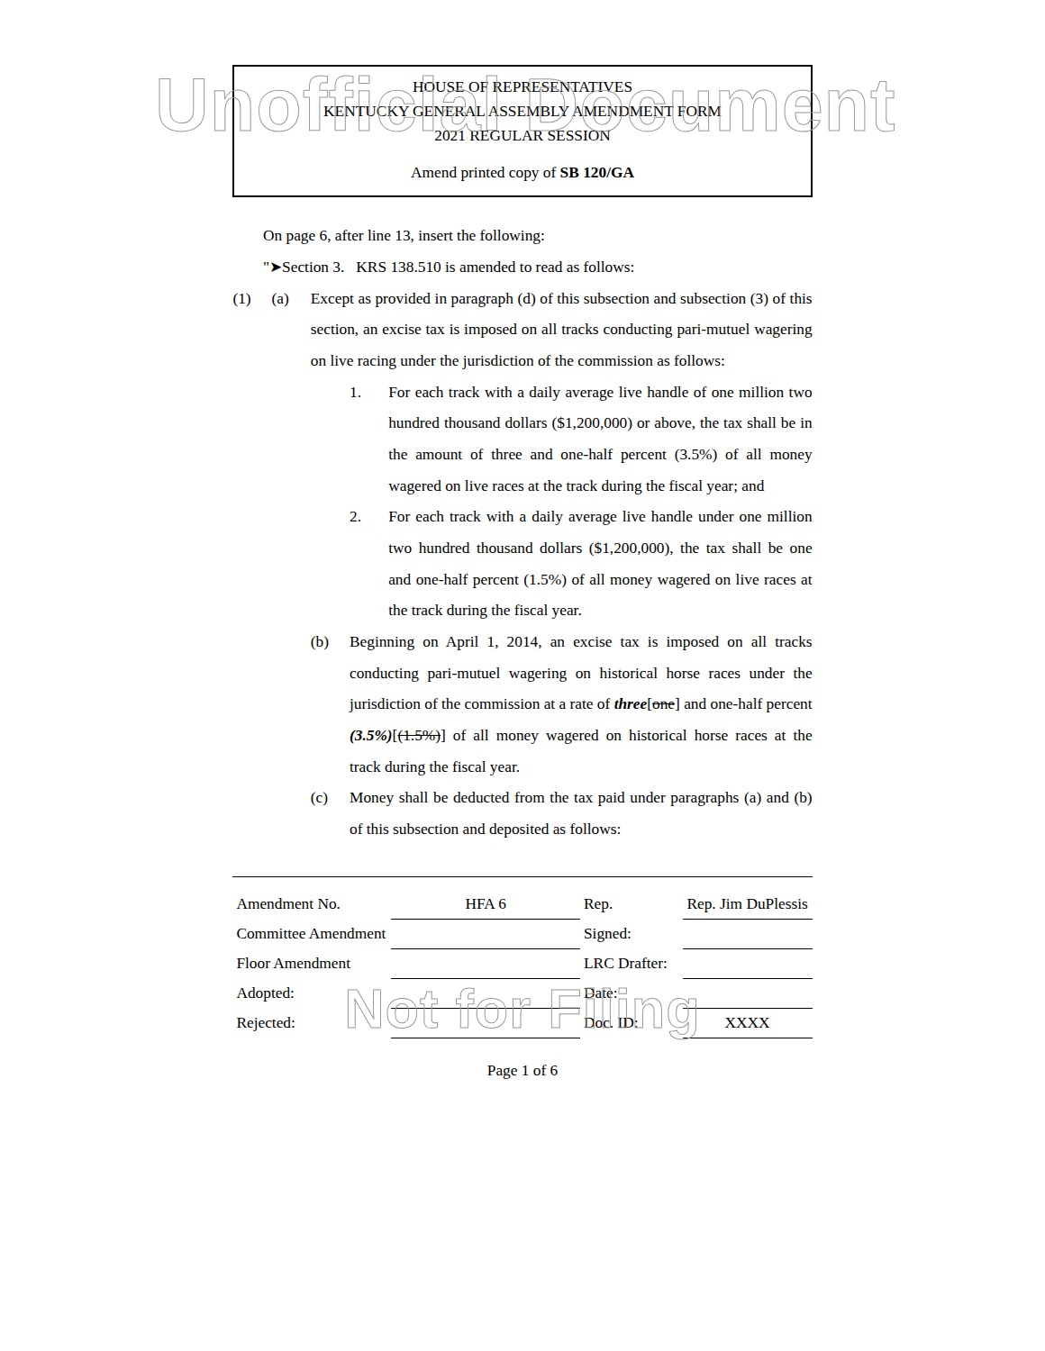Unofficial Document
Not for Filing
HOUSE OF REPRESENTATIVES KENTUCKY GENERAL ASSEMBLY AMENDMENT FORM 2021 REGULAR SESSION Amend printed copy of SB 120/GA
On page 6, after line 13, insert the following:
"➤Section 3. KRS 138.510 is amended to read as follows:
(1)
(a)
Except as provided in paragraph (d) of this subsection and subsection (3) of this section, an excise tax is imposed on all tracks conducting pari-mutuel wagering on live racing under the jurisdiction of the commission as follows:
1.
For each track with a daily average live handle of one million two hundred thousand dollars ($1,200,000) or above, the tax shall be in the amount of three and one-half percent (3.5%) of all money wagered on live races at the track during the fiscal year; and
2.
For each track with a daily average live handle under one million two hundred thousand dollars ($1,200,000), the tax shall be one and one-half percent (1.5%) of all money wagered on live races at the track during the fiscal year.
(b)
Beginning on April 1, 2014, an excise tax is imposed on all tracks conducting pari-mutuel wagering on historical horse races under the jurisdiction of the commission at a rate of three[one] and one-half percent (3.5%)[(1.5%)] of all money wagered on historical horse races at the track during the fiscal year.
(c)
Money shall be deducted from the tax paid under paragraphs (a) and (b) of this subsection and deposited as follows:
| Amendment No. | HFA 6 | Rep. | Rep. Jim DuPlessis |
| Committee Amendment | | Signed: | |
| Floor Amendment | | LRC Drafter: | |
| Adopted: | | Date: | |
| Rejected: | | Doc. ID: | XXXX |
Page 1 of 6